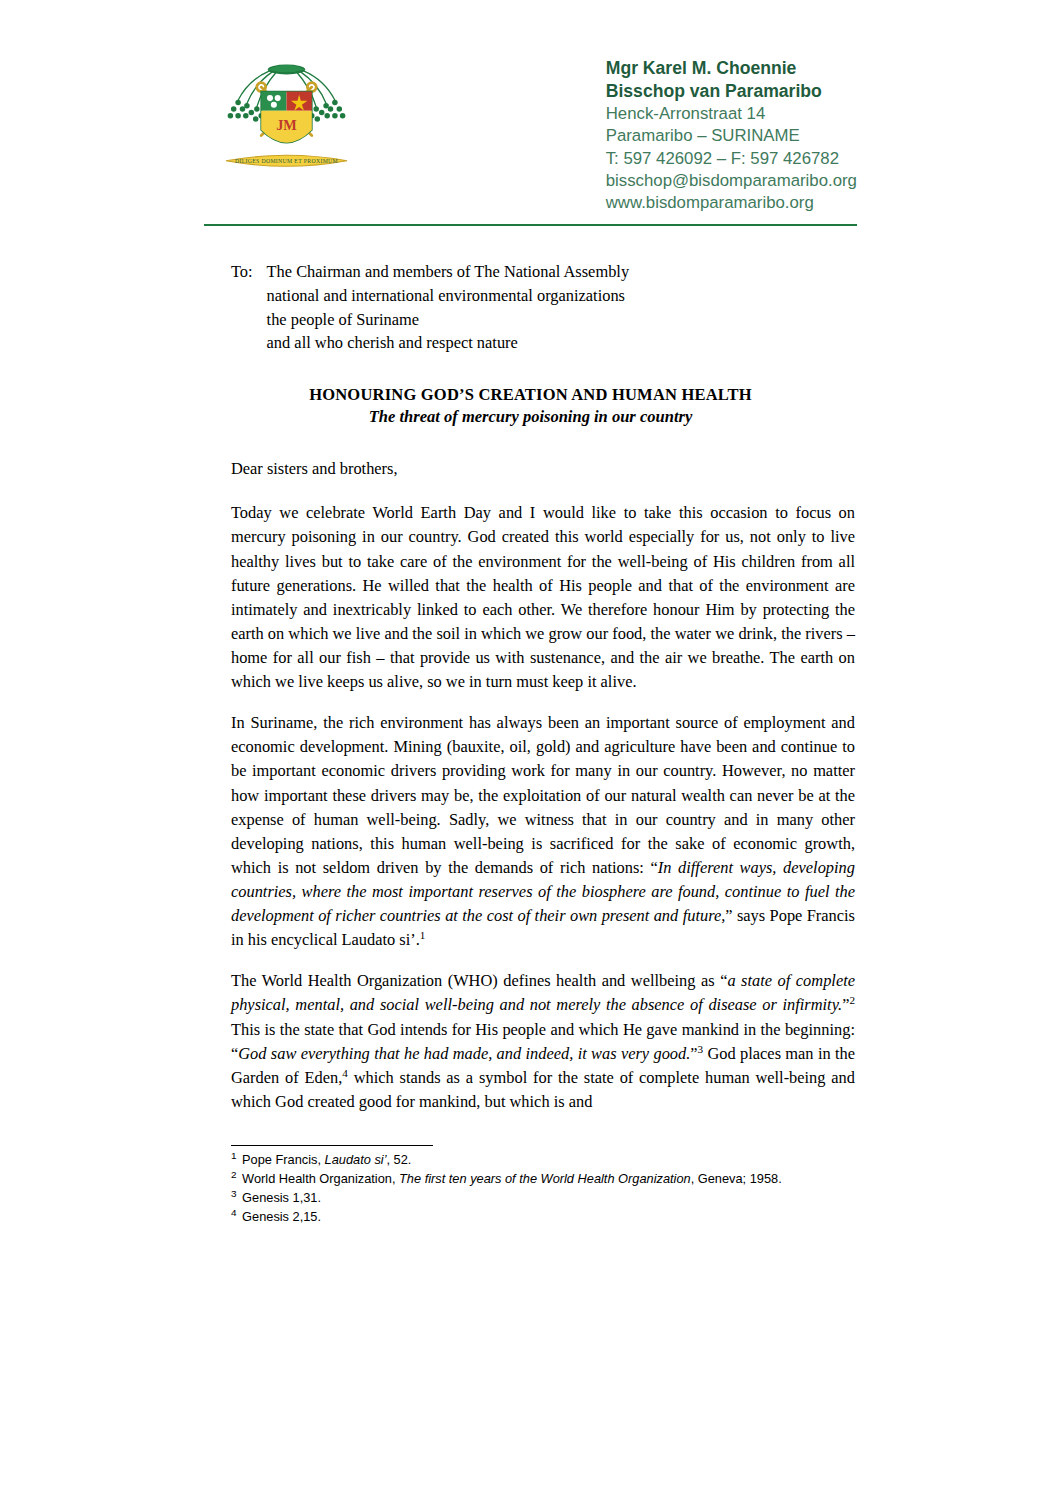JM DILIGES DOMINUM ET PROXIMUM
Mgr Karel M. Choennie
Bisschop van Paramaribo
Henck-Arronstraat 14
Paramaribo – SURINAME
T: 597 426092 – F: 597 426782
bisschop@bisdomparamaribo.org
www.bisdomparamaribo.org
| To: | The Chairman and members of The National Assembly |
| | national and international environmental organizations |
| | the people of Suriname |
| | and all who cherish and respect nature |
HONOURING GOD’S CREATION AND HUMAN HEALTH
The threat of mercury poisoning in our country
Dear sisters and brothers,
Today we celebrate World Earth Day and I would like to take this occasion to focus on mercury poisoning in our country. God created this world especially for us, not only to live healthy lives but to take care of the environment for the well-being of His children from all future generations. He willed that the health of His people and that of the environment are intimately and inextricably linked to each other. We therefore honour Him by protecting the earth on which we live and the soil in which we grow our food, the water we drink, the rivers – home for all our fish – that provide us with sustenance, and the air we breathe. The earth on which we live keeps us alive, so we in turn must keep it alive.
In Suriname, the rich environment has always been an important source of employment and economic development. Mining (bauxite, oil, gold) and agriculture have been and continue to be important economic drivers providing work for many in our country. However, no matter how important these drivers may be, the exploitation of our natural wealth can never be at the expense of human well-being. Sadly, we witness that in our country and in many other developing nations, this human well-being is sacrificed for the sake of economic growth, which is not seldom driven by the demands of rich nations: “In different ways, developing countries, where the most important reserves of the biosphere are found, continue to fuel the development of richer countries at the cost of their own present and future,” says Pope Francis in his encyclical Laudato si’.1
The World Health Organization (WHO) defines health and wellbeing as “a state of complete physical, mental, and social well-being and not merely the absence of disease or infirmity.”2 This is the state that God intends for His people and which He gave mankind in the beginning: “God saw everything that he had made, and indeed, it was very good.”3 God places man in the Garden of Eden,4 which stands as a symbol for the state of complete human well-being and which God created good for mankind, but which is and
1 Pope Francis, Laudato si’, 52.
2 World Health Organization, The first ten years of the World Health Organization, Geneva; 1958.
3 Genesis 1,31.
4 Genesis 2,15.